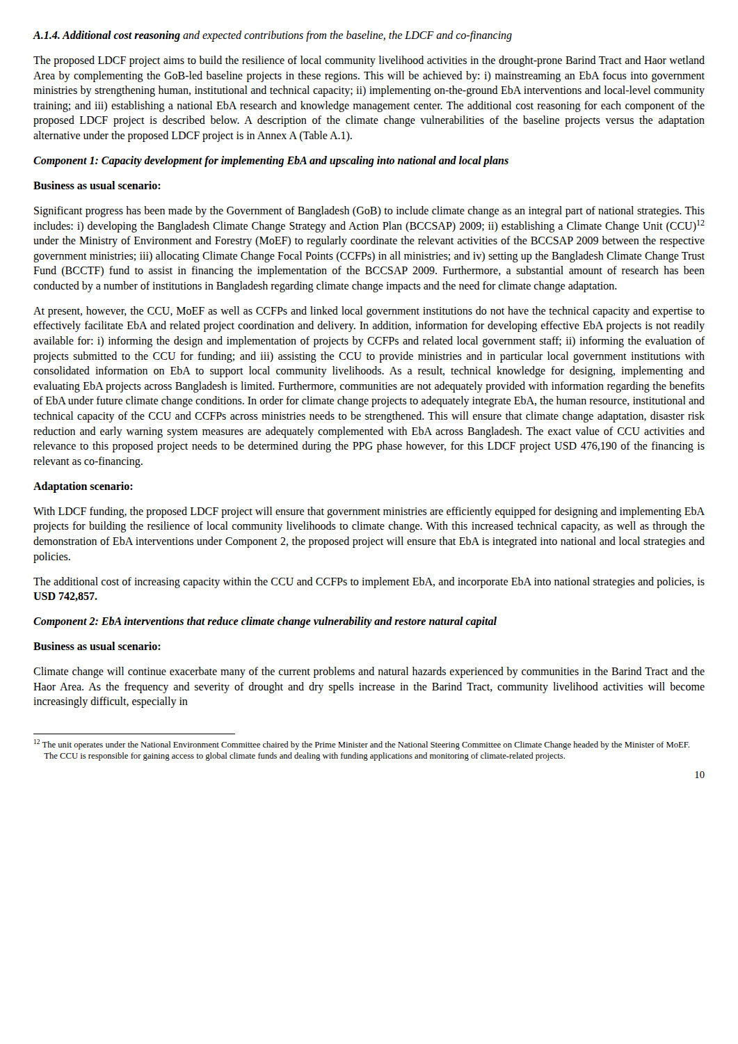A.1.4. Additional cost reasoning and expected contributions from the baseline, the LDCF and co-financing
The proposed LDCF project aims to build the resilience of local community livelihood activities in the drought-prone Barind Tract and Haor wetland Area by complementing the GoB-led baseline projects in these regions. This will be achieved by: i) mainstreaming an EbA focus into government ministries by strengthening human, institutional and technical capacity; ii) implementing on-the-ground EbA interventions and local-level community training; and iii) establishing a national EbA research and knowledge management center. The additional cost reasoning for each component of the proposed LDCF project is described below. A description of the climate change vulnerabilities of the baseline projects versus the adaptation alternative under the proposed LDCF project is in Annex A (Table A.1).
Component 1: Capacity development for implementing EbA and upscaling into national and local plans
Business as usual scenario:
Significant progress has been made by the Government of Bangladesh (GoB) to include climate change as an integral part of national strategies. This includes: i) developing the Bangladesh Climate Change Strategy and Action Plan (BCCSAP) 2009; ii) establishing a Climate Change Unit (CCU)12 under the Ministry of Environment and Forestry (MoEF) to regularly coordinate the relevant activities of the BCCSAP 2009 between the respective government ministries; iii) allocating Climate Change Focal Points (CCFPs) in all ministries; and iv) setting up the Bangladesh Climate Change Trust Fund (BCCTF) fund to assist in financing the implementation of the BCCSAP 2009. Furthermore, a substantial amount of research has been conducted by a number of institutions in Bangladesh regarding climate change impacts and the need for climate change adaptation.
At present, however, the CCU, MoEF as well as CCFPs and linked local government institutions do not have the technical capacity and expertise to effectively facilitate EbA and related project coordination and delivery. In addition, information for developing effective EbA projects is not readily available for: i) informing the design and implementation of projects by CCFPs and related local government staff; ii) informing the evaluation of projects submitted to the CCU for funding; and iii) assisting the CCU to provide ministries and in particular local government institutions with consolidated information on EbA to support local community livelihoods. As a result, technical knowledge for designing, implementing and evaluating EbA projects across Bangladesh is limited. Furthermore, communities are not adequately provided with information regarding the benefits of EbA under future climate change conditions. In order for climate change projects to adequately integrate EbA, the human resource, institutional and technical capacity of the CCU and CCFPs across ministries needs to be strengthened. This will ensure that climate change adaptation, disaster risk reduction and early warning system measures are adequately complemented with EbA across Bangladesh. The exact value of CCU activities and relevance to this proposed project needs to be determined during the PPG phase however, for this LDCF project USD 476,190 of the financing is relevant as co-financing.
Adaptation scenario:
With LDCF funding, the proposed LDCF project will ensure that government ministries are efficiently equipped for designing and implementing EbA projects for building the resilience of local community livelihoods to climate change. With this increased technical capacity, as well as through the demonstration of EbA interventions under Component 2, the proposed project will ensure that EbA is integrated into national and local strategies and policies.
The additional cost of increasing capacity within the CCU and CCFPs to implement EbA, and incorporate EbA into national strategies and policies, is USD 742,857.
Component 2: EbA interventions that reduce climate change vulnerability and restore natural capital
Business as usual scenario:
Climate change will continue exacerbate many of the current problems and natural hazards experienced by communities in the Barind Tract and the Haor Area. As the frequency and severity of drought and dry spells increase in the Barind Tract, community livelihood activities will become increasingly difficult, especially in
12 The unit operates under the National Environment Committee chaired by the Prime Minister and the National Steering Committee on Climate Change headed by the Minister of MoEF. The CCU is responsible for gaining access to global climate funds and dealing with funding applications and monitoring of climate-related projects.
10